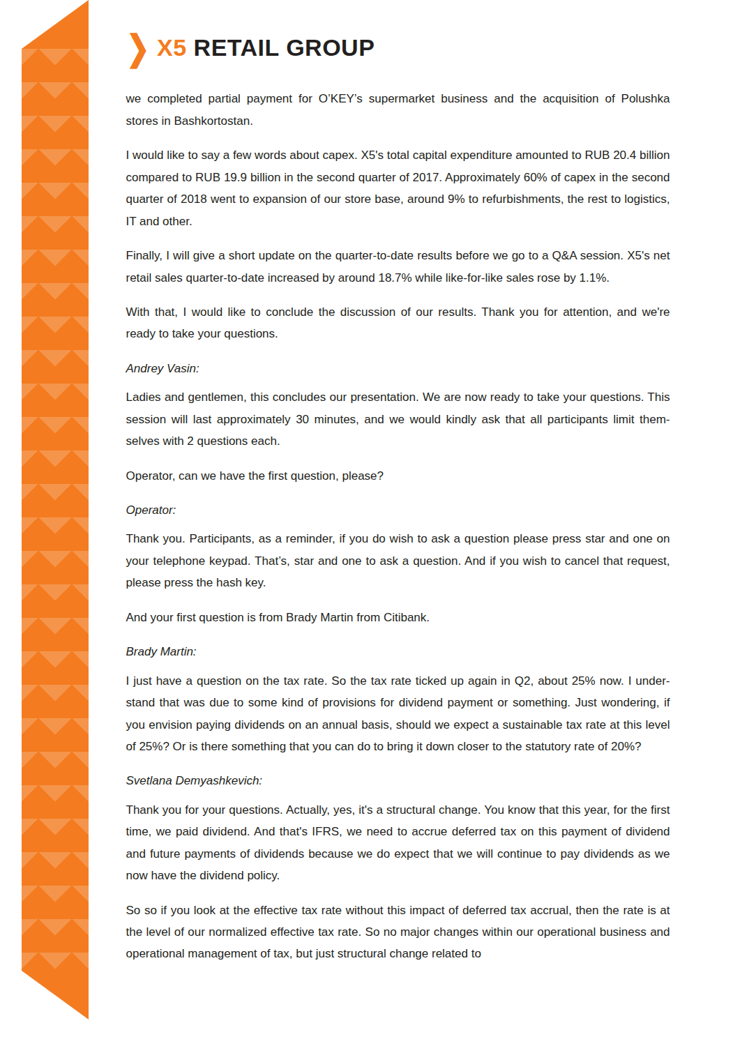❯X5 RETAIL GROUP
we completed partial payment for O’KEY’s supermarket business and the acquisition of Polushka stores in Bashkortostan.
I would like to say a few words about capex. X5's total capital expenditure amounted to RUB 20.4 billion compared to RUB 19.9 billion in the second quarter of 2017. Approximately 60% of capex in the second quarter of 2018 went to expansion of our store base, around 9% to refurbishments, the rest to logistics, IT and other.
Finally, I will give a short update on the quarter-to-date results before we go to a Q&A session. X5's net retail sales quarter-to-date increased by around 18.7% while like-for-like sales rose by 1.1%.
With that, I would like to conclude the discussion of our results. Thank you for attention, and we're ready to take your questions.
Andrey Vasin:
Ladies and gentlemen, this concludes our presentation. We are now ready to take your questions. This session will last approximately 30 minutes, and we would kindly ask that all participants limit themselves with 2 questions each.
Operator, can we have the first question, please?
Operator:
Thank you. Participants, as a reminder, if you do wish to ask a question please press star and one on your telephone keypad. That’s, star and one to ask a question. And if you wish to cancel that request, please press the hash key.
And your first question is from Brady Martin from Citibank.
Brady Martin:
I just have a question on the tax rate. So the tax rate ticked up again in Q2, about 25% now. I understand that was due to some kind of provisions for dividend payment or something. Just wondering, if you envision paying dividends on an annual basis, should we expect a sustainable tax rate at this level of 25%? Or is there something that you can do to bring it down closer to the statutory rate of 20%?
Svetlana Demyashkevich:
Thank you for your questions. Actually, yes, it's a structural change. You know that this year, for the first time, we paid dividend. And that's IFRS, we need to accrue deferred tax on this payment of dividend and future payments of dividends because we do expect that we will continue to pay dividends as we now have the dividend policy.
So so if you look at the effective tax rate without this impact of deferred tax accrual, then the rate is at the level of our normalized effective tax rate. So no major changes within our operational business and operational management of tax, but just structural change related to